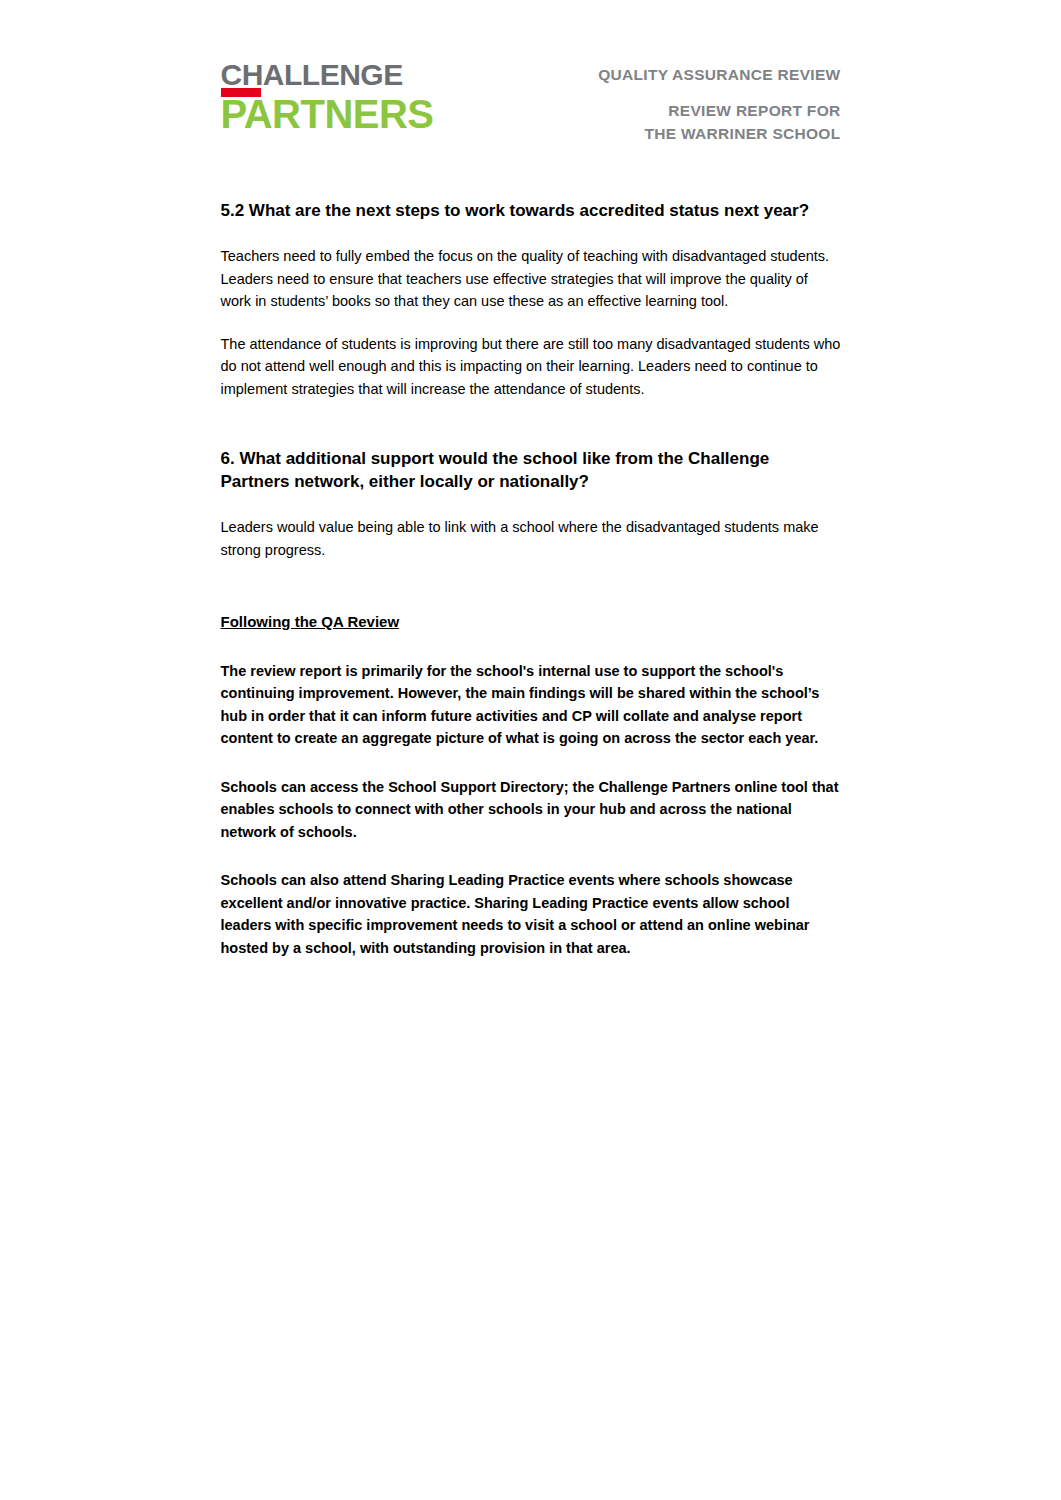CHALLENGE PARTNERS
QUALITY ASSURANCE REVIEW REVIEW REPORT FOR
THE WARRINER SCHOOL
5.2 What are the next steps to work towards accredited status next year?
Teachers need to fully embed the focus on the quality of teaching with disadvantaged students. Leaders need to ensure that teachers use effective strategies that will improve the quality of work in students’ books so that they can use these as an effective learning tool.
The attendance of students is improving but there are still too many disadvantaged students who do not attend well enough and this is impacting on their learning. Leaders need to continue to implement strategies that will increase the attendance of students.
6. What additional support would the school like from the Challenge Partners network, either locally or nationally?
Leaders would value being able to link with a school where the disadvantaged students make strong progress.
Following the QA Review
The review report is primarily for the school's internal use to support the school's continuing improvement. However, the main findings will be shared within the school’s hub in order that it can inform future activities and CP will collate and analyse report content to create an aggregate picture of what is going on across the sector each year.
Schools can access the School Support Directory; the Challenge Partners online tool that enables schools to connect with other schools in your hub and across the national network of schools.
Schools can also attend Sharing Leading Practice events where schools showcase excellent and/or innovative practice. Sharing Leading Practice events allow school leaders with specific improvement needs to visit a school or attend an online webinar hosted by a school, with outstanding provision in that area.